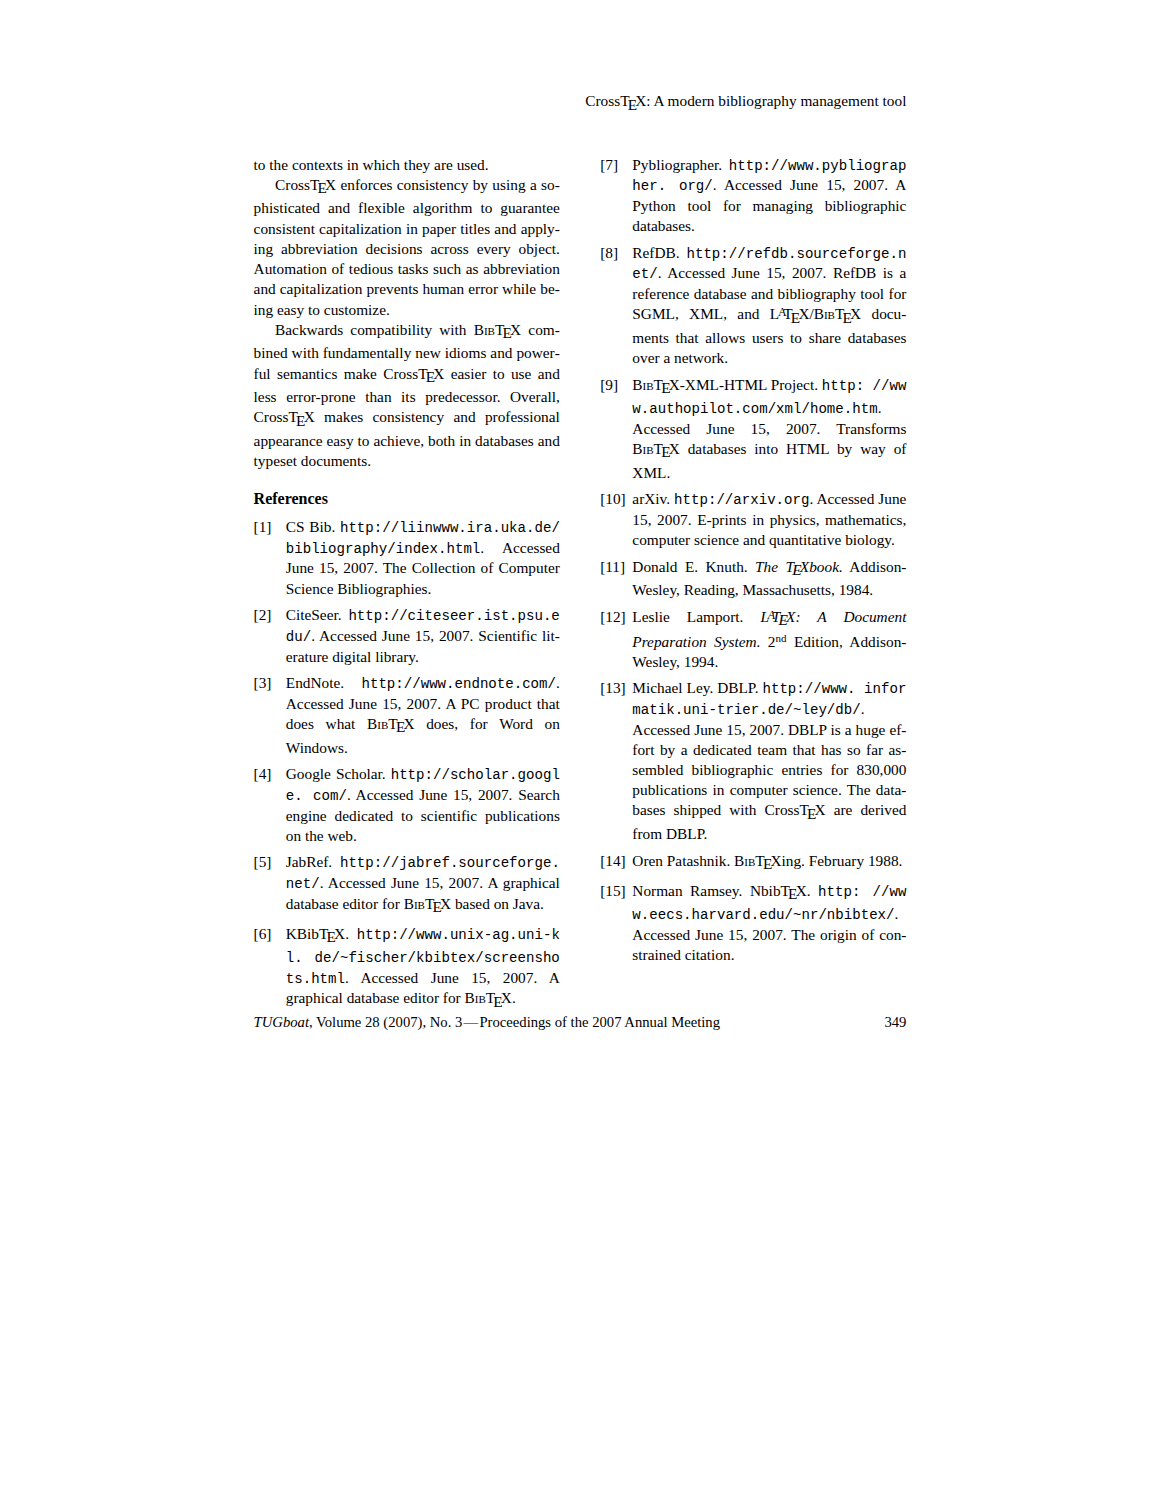CrossTEX: A modern bibliography management tool
to the contexts in which they are used.
CrossTEX enforces consistency by using a sophisticated and flexible algorithm to guarantee consistent capitalization in paper titles and applying abbreviation decisions across every object. Automation of tedious tasks such as abbreviation and capitalization prevents human error while being easy to customize.
Backwards compatibility with Bib TEX combined with fundamentally new idioms and powerful semantics make CrossTEX easier to use and less error-prone than its predecessor. Overall, CrossTEX makes consistency and professional appearance easy to achieve, both in databases and typeset documents.
References
[1] CS Bib. http://liinwww.ira.uka.de/ bibliography/index.html. Accessed June 15, 2007. The Collection of Computer Science Bibliographies.
[2] CiteSeer. http://citeseer.ist.psu.edu/. Accessed June 15, 2007. Scientific literature digital library.
[3] EndNote. http://www.endnote.com/. Accessed June 15, 2007. A PC product that does what Bib TEX does, for Word on Windows.
[4] Google Scholar. http://scholar.google. com/. Accessed June 15, 2007. Search engine dedicated to scientific publications on the web.
[5] JabRef. http://jabref.sourceforge.net/. Accessed June 15, 2007. A graphical database editor for Bib TEX based on Java.
[6] KBibTEX. http://www.unix-ag.uni-kl. de/~fischer/kbibtex/screenshots.html. Accessed June 15, 2007. A graphical database editor for Bib TEX.
[7] Pybliographer. http://www.pybliographer. org/. Accessed June 15, 2007. A Python tool for managing bibliographic databases.
[8] RefDB. http://refdb.sourceforge.net/. Accessed June 15, 2007. RefDB is a reference database and bibliography tool for SGML, XML, and LATEX/Bib TEX documents that allows users to share databases over a network.
[9] Bib TEX-XML-HTML Project. http: //www.authopilot.com/xml/home.htm. Accessed June 15, 2007. Transforms Bib TEX databases into HTML by way of XML.
[10] arXiv. http://arxiv.org. Accessed June 15, 2007. E-prints in physics, mathematics, computer science and quantitative biology.
[11] Donald E. Knuth. The TEXbook. Addison-Wesley, Reading, Massachusetts, 1984.
[12] Leslie Lamport. LATEX: A Document Preparation System. 2nd Edition, Addison-Wesley, 1994.
[13] Michael Ley. DBLP. http://www. informatik.uni-trier.de/~ley/db/. Accessed June 15, 2007. DBLP is a huge effort by a dedicated team that has so far assembled bibliographic entries for 830,000 publications in computer science. The databases shipped with CrossTEX are derived from DBLP.
[14] Oren Patashnik. Bib TEXing. February 1988.
[15] Norman Ramsey. NbibTEX. http: //www.eecs.harvard.edu/~nr/nbibtex/. Accessed June 15, 2007. The origin of constrained citation.
TUGboat, Volume 28 (2007), No. 3 — Proceedings of the 2007 Annual Meeting
349